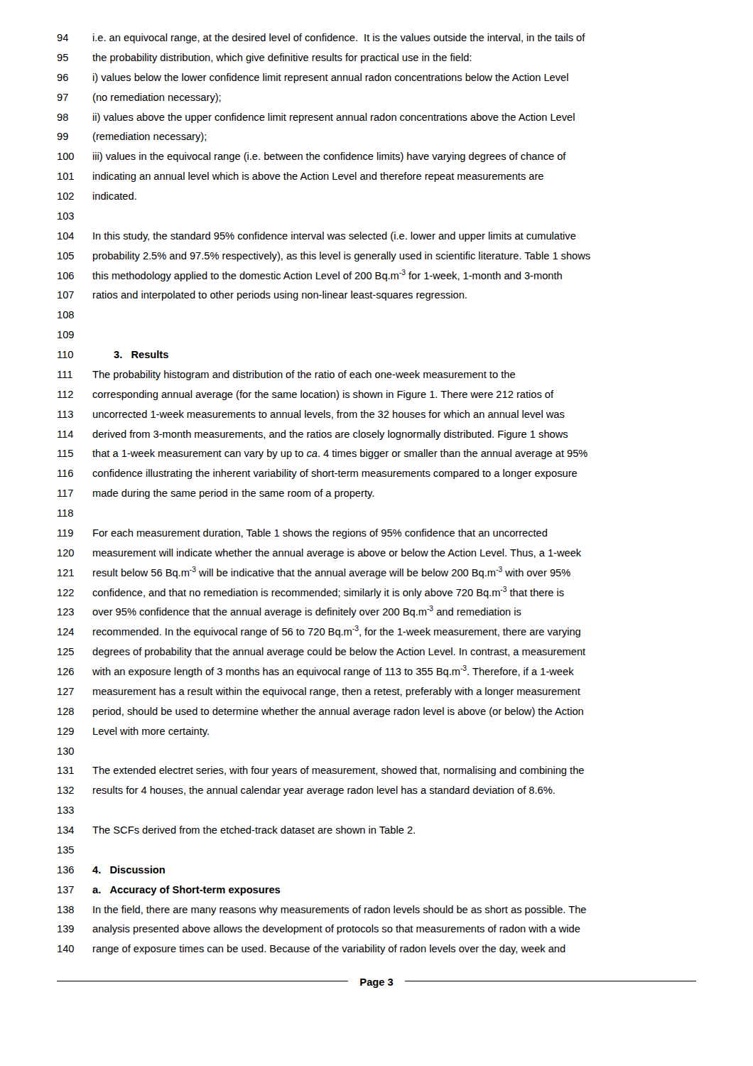94
i.e. an equivocal range, at the desired level of confidence. It is the values outside the interval, in the tails of
95
the probability distribution, which give definitive results for practical use in the field:
96
i) values below the lower confidence limit represent annual radon concentrations below the Action Level
97
(no remediation necessary);
98
ii) values above the upper confidence limit represent annual radon concentrations above the Action Level
99
(remediation necessary);
100
iii) values in the equivocal range (i.e. between the confidence limits) have varying degrees of chance of
101
indicating an annual level which is above the Action Level and therefore repeat measurements are
102
indicated.
103
104
In this study, the standard 95% confidence interval was selected (i.e. lower and upper limits at cumulative
105
probability 2.5% and 97.5% respectively), as this level is generally used in scientific literature. Table 1 shows
106
this methodology applied to the domestic Action Level of 200 Bq.m-3 for 1-week, 1-month and 3-month
107
ratios and interpolated to other periods using non-linear least-squares regression.
108
109
110
3. Results
111
The probability histogram and distribution of the ratio of each one-week measurement to the
112
corresponding annual average (for the same location) is shown in Figure 1. There were 212 ratios of
113
uncorrected 1-week measurements to annual levels, from the 32 houses for which an annual level was
114
derived from 3-month measurements, and the ratios are closely lognormally distributed. Figure 1 shows
115
that a 1-week measurement can vary by up to ca. 4 times bigger or smaller than the annual average at 95%
116
confidence illustrating the inherent variability of short-term measurements compared to a longer exposure
117
made during the same period in the same room of a property.
118
119
For each measurement duration, Table 1 shows the regions of 95% confidence that an uncorrected
120
measurement will indicate whether the annual average is above or below the Action Level. Thus, a 1-week
121
result below 56 Bq.m-3 will be indicative that the annual average will be below 200 Bq.m-3 with over 95%
122
confidence, and that no remediation is recommended; similarly it is only above 720 Bq.m-3 that there is
123
over 95% confidence that the annual average is definitely over 200 Bq.m-3 and remediation is
124
recommended. In the equivocal range of 56 to 720 Bq.m-3, for the 1-week measurement, there are varying
125
degrees of probability that the annual average could be below the Action Level. In contrast, a measurement
126
with an exposure length of 3 months has an equivocal range of 113 to 355 Bq.m-3. Therefore, if a 1-week
127
measurement has a result within the equivocal range, then a retest, preferably with a longer measurement
128
period, should be used to determine whether the annual average radon level is above (or below) the Action
129
Level with more certainty.
130
131
The extended electret series, with four years of measurement, showed that, normalising and combining the
132
results for 4 houses, the annual calendar year average radon level has a standard deviation of 8.6%.
133
134
The SCFs derived from the etched-track dataset are shown in Table 2.
135
136
4. Discussion
137
a. Accuracy of Short-term exposures
138
In the field, there are many reasons why measurements of radon levels should be as short as possible. The
139
analysis presented above allows the development of protocols so that measurements of radon with a wide
140
range of exposure times can be used. Because of the variability of radon levels over the day, week and
Page 3